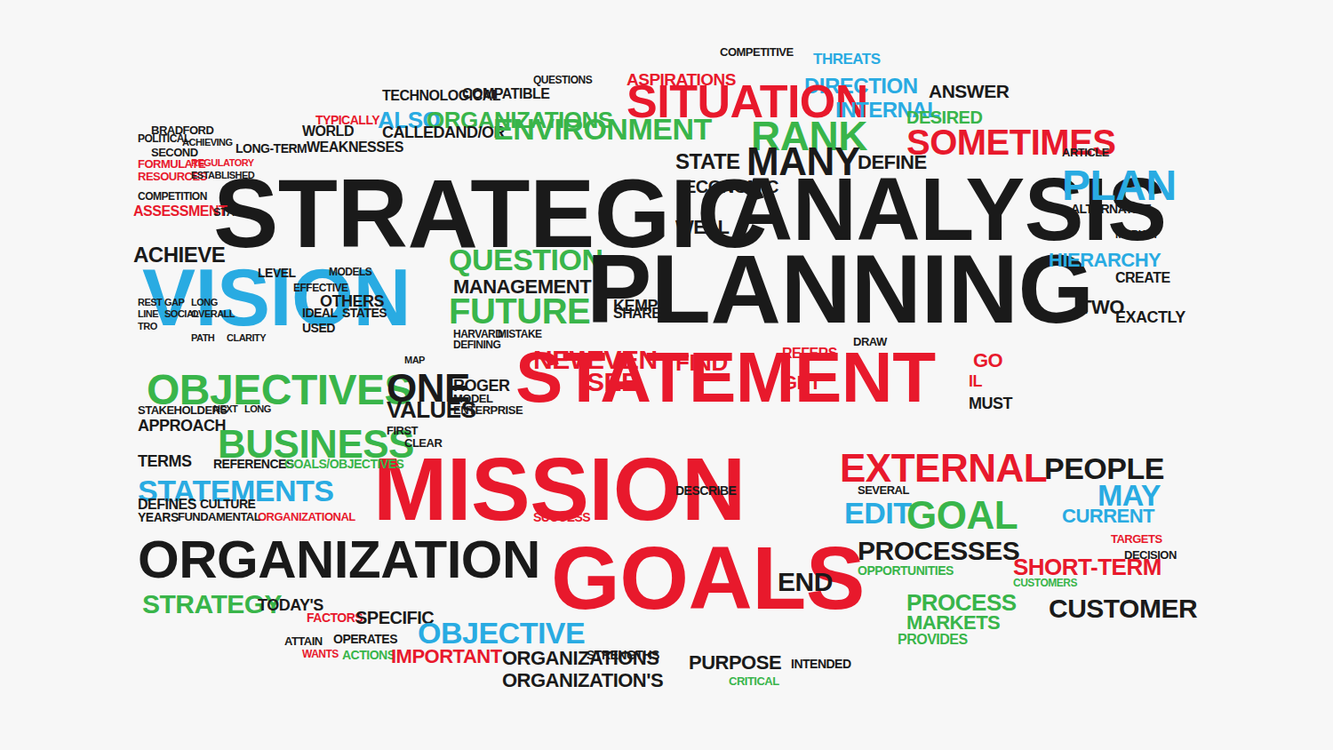Competitive Threats Aspirations Direction Answer Technological Compatible Questions Situation Internal Typically Also Organizations Rank Desired Sometimes World Weaknesses Called And/Or Environment Political Achieving Second Long-Term Bradford State Many Define Article Formulate Regulatory Resources Established Strategic Analysis Plan Economic Alternative Competition Assessment Start Well Market Achieve Question Planning Hierarchy Vision Management Create Level Models Effective Others Kemp Future Shared Two Exactly Rest Gap Long Line Social Tro Overall Ideal Used States Harvard Defining Mistake Draw Statement New Even Find Refers Go Map Path Clarity Objectives One See Get Il Roger Model Enterprise Must Values Stakeholders Next Long Approach Business First Clear Mission External People Terms References Goals/Objectives Statements Describe May Several Defines Culture Years Fundamental Organizational Edit Goal Current Success Organization Processes Targets Decision Goals End Short-Term Opportunities Customers Strategy Today's Process Customer Factors Specific Markets Objective Provides Attain Operates Wants Actions Important Organizations Strengths Purpose Intended Organization's Critical